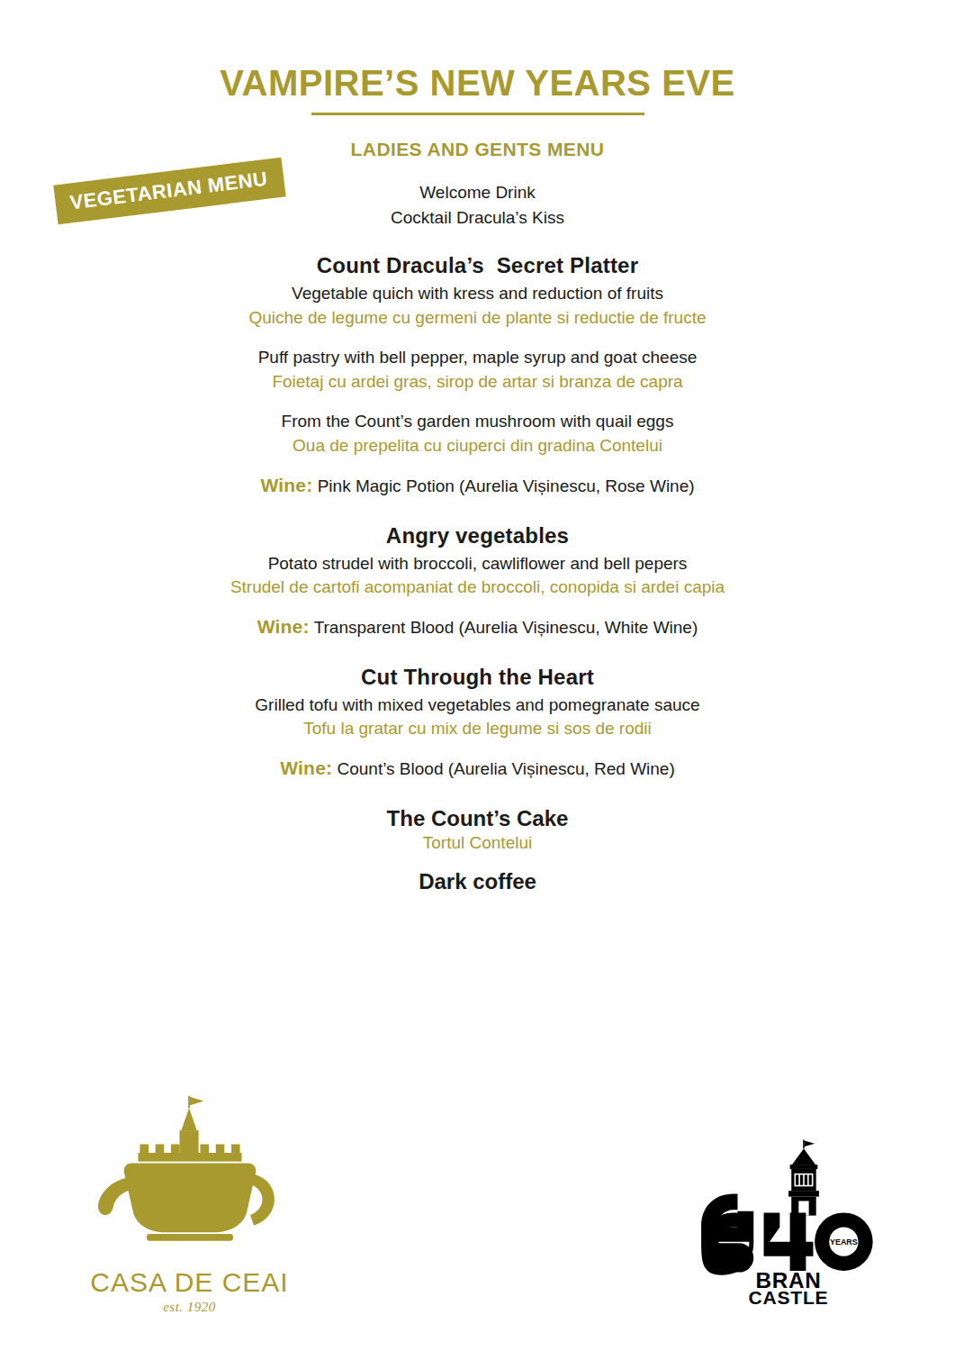Vampire’s New Years Eve
Ladies and Gents Menu
Vegetarian Menu
Welcome Drink
Cocktail Dracula’s Kiss
Count Dracula’s Secret Platter
Vegetable quich with kress and reduction of fruits Quiche de legume cu germeni de plante si reductie de fructe
Puff pastry with bell pepper, maple syrup and goat cheese Foietaj cu ardei gras, sirop de artar si branza de capra
From the Count’s garden mushroom with quail eggs Oua de prepelita cu ciuperci din gradina Contelui
Wine: Pink Magic Potion (Aurelia Vișinescu, Rose Wine)
Angry vegetables
Potato strudel with broccoli, cawliflower and bell pepers Strudel de cartofi acompaniat de broccoli, conopida si ardei capia
Wine: Transparent Blood (Aurelia Vișinescu, White Wine)
Cut Through the Heart
Grilled tofu with mixed vegetables and pomegranate sauce Tofu la gratar cu mix de legume si sos de rodii
Wine: Count’s Blood (Aurelia Vișinescu, Red Wine)
The Count’s Cake
Tortul Contelui
Dark coffee
CASA DE CEAI
est. 1920
YEARS BRAN CASTLE